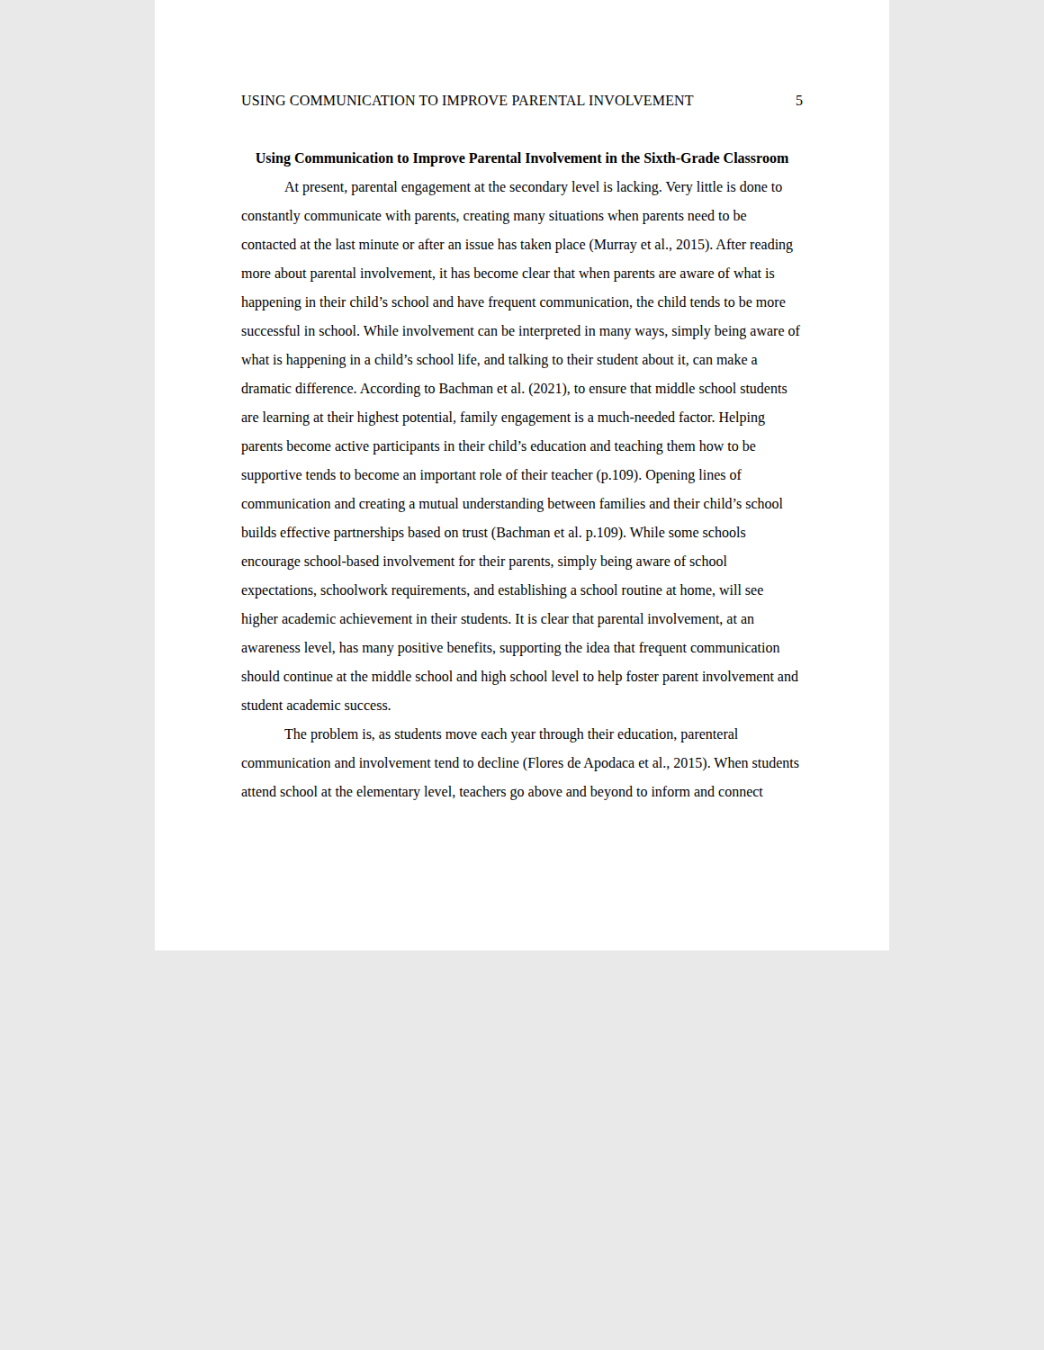Using Communication to Improve Parental Involvement 5
Using Communication to Improve Parental Involvement in the Sixth-Grade Classroom
At present, parental engagement at the secondary level is lacking. Very little is done to constantly communicate with parents, creating many situations when parents need to be contacted at the last minute or after an issue has taken place (Murray et al., 2015). After reading more about parental involvement, it has become clear that when parents are aware of what is happening in their child’s school and have frequent communication, the child tends to be more successful in school. While involvement can be interpreted in many ways, simply being aware of what is happening in a child’s school life, and talking to their student about it, can make a dramatic difference. According to Bachman et al. (2021), to ensure that middle school students are learning at their highest potential, family engagement is a much-needed factor. Helping parents become active participants in their child’s education and teaching them how to be supportive tends to become an important role of their teacher (p.109). Opening lines of communication and creating a mutual understanding between families and their child’s school builds effective partnerships based on trust (Bachman et al. p.109). While some schools encourage school-based involvement for their parents, simply being aware of school expectations, schoolwork requirements, and establishing a school routine at home, will see higher academic achievement in their students. It is clear that parental involvement, at an awareness level, has many positive benefits, supporting the idea that frequent communication should continue at the middle school and high school level to help foster parent involvement and student academic success.
The problem is, as students move each year through their education, parenteral communication and involvement tend to decline (Flores de Apodaca et al., 2015). When students attend school at the elementary level, teachers go above and beyond to inform and connect